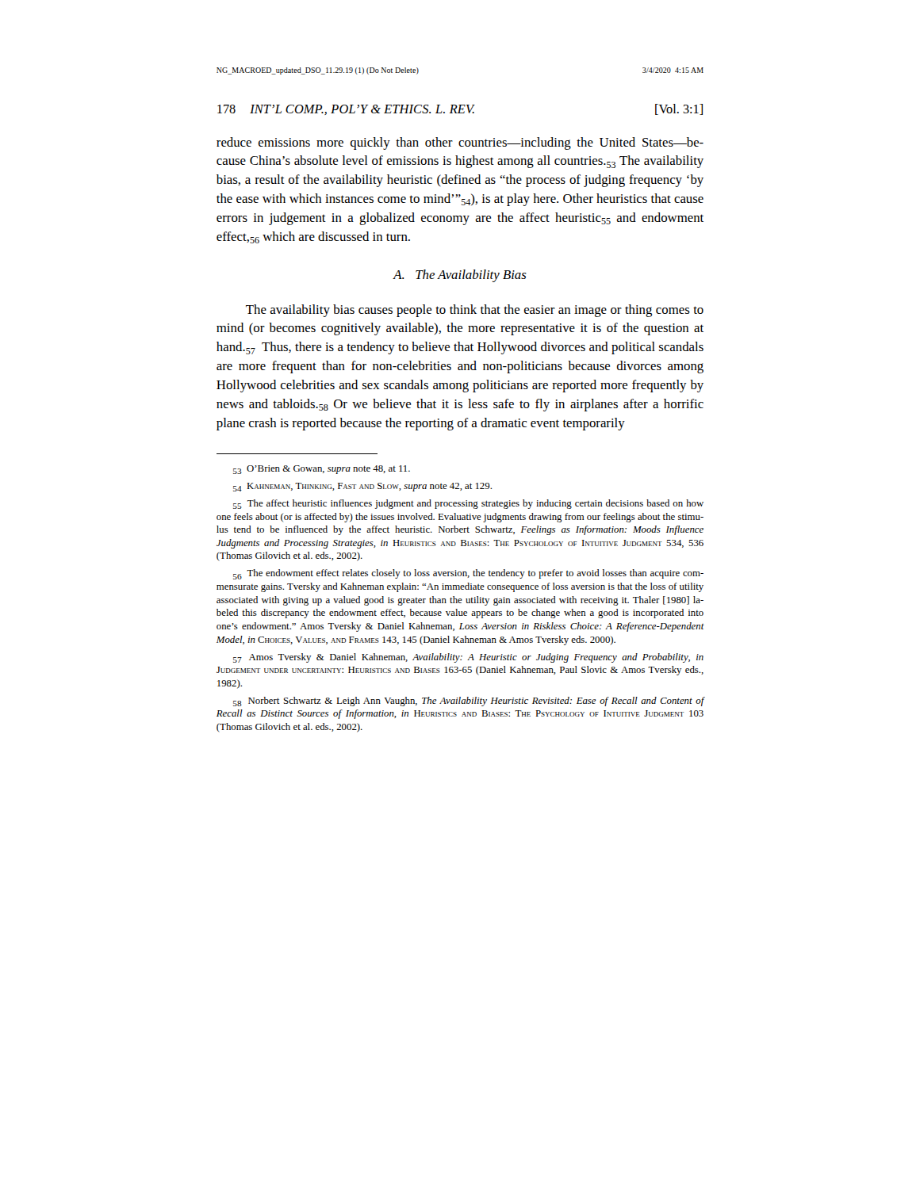NG_MACROED_updated_DSO_11.29.19 (1) (Do Not Delete) 3/4/2020 4:15 AM
178 INT’L COMP., POL’Y & ETHICS. L. REV. [Vol. 3:1]
reduce emissions more quickly than other countries—including the United States—because China’s absolute level of emissions is highest among all countries.53 The availability bias, a result of the availability heuristic (defined as “the process of judging frequency ‘by the ease with which instances come to mind’”54), is at play here. Other heuristics that cause errors in judgement in a globalized economy are the affect heuristic55 and endowment effect,56 which are discussed in turn.
A. The Availability Bias
The availability bias causes people to think that the easier an image or thing comes to mind (or becomes cognitively available), the more representative it is of the question at hand.57 Thus, there is a tendency to believe that Hollywood divorces and political scandals are more frequent than for non-celebrities and non-politicians because divorces among Hollywood celebrities and sex scandals among politicians are reported more frequently by news and tabloids.58 Or we believe that it is less safe to fly in airplanes after a horrific plane crash is reported because the reporting of a dramatic event temporarily
53 O’Brien & Gowan, supra note 48, at 11.
54 Kahneman, Thinking, Fast and Slow, supra note 42, at 129.
55 The affect heuristic influences judgment and processing strategies by inducing certain decisions based on how one feels about (or is affected by) the issues involved. Evaluative judgments drawing from our feelings about the stimulus tend to be influenced by the affect heuristic. Norbert Schwartz, Feelings as Information: Moods Influence Judgments and Processing Strategies, in Heuristics and Biases: The Psychology of Intuitive Judgment 534, 536 (Thomas Gilovich et al. eds., 2002).
56 The endowment effect relates closely to loss aversion, the tendency to prefer to avoid losses than acquire commensurate gains. Tversky and Kahneman explain: “An immediate consequence of loss aversion is that the loss of utility associated with giving up a valued good is greater than the utility gain associated with receiving it. Thaler [1980] labeled this discrepancy the endowment effect, because value appears to be change when a good is incorporated into one’s endowment.” Amos Tversky & Daniel Kahneman, Loss Aversion in Riskless Choice: A Reference-Dependent Model, in Choices, Values, and Frames 143, 145 (Daniel Kahneman & Amos Tversky eds. 2000).
57 Amos Tversky & Daniel Kahneman, Availability: A Heuristic or Judging Frequency and Probability, in Judgement under uncertainty: Heuristics and Biases 163-65 (Daniel Kahneman, Paul Slovic & Amos Tversky eds., 1982).
58 Norbert Schwartz & Leigh Ann Vaughn, The Availability Heuristic Revisited: Ease of Recall and Content of Recall as Distinct Sources of Information, in Heuristics and Biases: The Psychology of Intuitive Judgment 103 (Thomas Gilovich et al. eds., 2002).